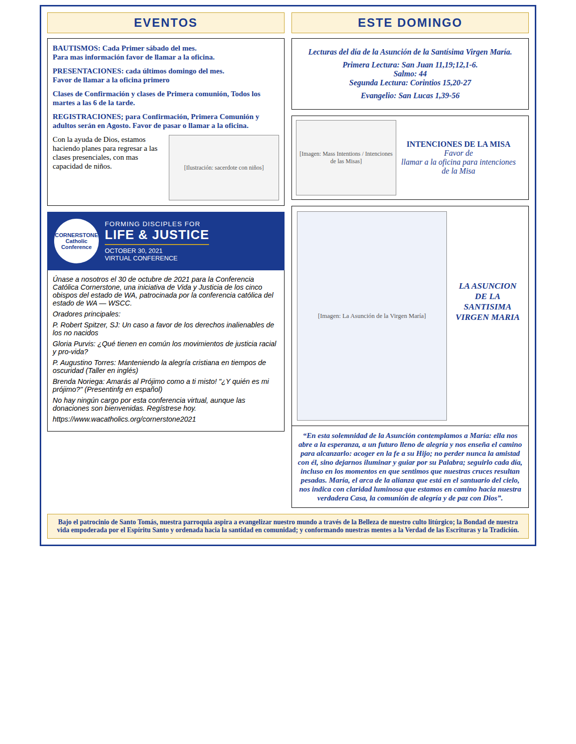EVENTOS
BAUTISMOS: Cada Primer sábado del mes.
Para mas información favor de llamar a la oficina.
PRESENTACIONES: cada últimos domingo del mes.
Favor de llamar a la oficina primero
Clases de Confirmación y clases de Primera comunión, Todos los martes a las 6 de la tarde.
REGISTRACIONES; para Confirmación, Primera Comunión y adultos serán en Agosto. Favor de pasar o llamar a la oficina.
[Ilustración: sacerdote con niños]
Con la ayuda de Dios, estamos haciendo planes para regresar a las clases presenciales, con mas capacidad de niños.
CORNERSTONE
Catholic Conference
FORMING DISCIPLES FOR
LIFE & JUSTICE
OCTOBER 30, 2021
VIRTUAL CONFERENCE
Únase a nosotros el 30 de octubre de 2021 para la Conferencia Católica Cornerstone, una iniciativa de Vida y Justicia de los cinco obispos del estado de WA, patrocinada por la conferencia católica del estado de WA — WSCC.
Oradores principales:
P. Robert Spitzer, SJ: Un caso a favor de los derechos inalienables de los no nacidos
Gloria Purvis: ¿Qué tienen en común los movimientos de justicia racial y pro-vida?
P. Augustino Torres: Manteniendo la alegría cristiana en tiempos de oscuridad (Taller en inglés)
Brenda Noriega: Amarás al Prójimo como a ti misto! "¿Y quién es mi prójimo?" (Presentinfg en español)
No hay ningún cargo por esta conferencia virtual, aunque las donaciones son bienvenidas. Regístrese hoy.
https://www.wacatholics.org/cornerstone2021
ESTE DOMINGO
Lecturas del día de la Asunción de la Santísima Virgen María.
Primera Lectura: San Juan 11,19;12,1-6.
Salmo: 44
Segunda Lectura: Corintios 15,20-27
Evangelio: San Lucas 1,39-56
[Imagen: Mass Intentions / Intenciones de las Misas]
INTENCIONES DE LA MISA
Favor de
llamar a la oficina para intenciones
de la Misa
[Imagen: La Asunción de la Virgen María]
LA ASUNCION DE LA SANTISIMA VIRGEN MARIA
“En esta solemnidad de la Asunción contemplamos a María: ella nos abre a la esperanza, a un futuro lleno de alegría y nos enseña el camino para alcanzarlo: acoger en la fe a su Hijo; no perder nunca la amistad con él, sino dejarnos iluminar y guiar por su Palabra; seguirlo cada día, incluso en los momentos en que sentimos que nuestras cruces resultan pesadas. María, el arca de la alianza que está en el santuario del cielo, nos indica con claridad luminosa que estamos en camino hacia nuestra verdadera Casa, la comunión de alegría y de paz con Dios”.
Bajo el patrocinio de Santo Tomás, nuestra parroquia aspira a evangelizar nuestro mundo a través de la Belleza de nuestro culto litúrgico; la Bondad de nuestra vida empoderada por el Espíritu Santo y ordenada hacia la santidad en comunidad; y conformando nuestras mentes a la Verdad de las Escrituras y la Tradición.